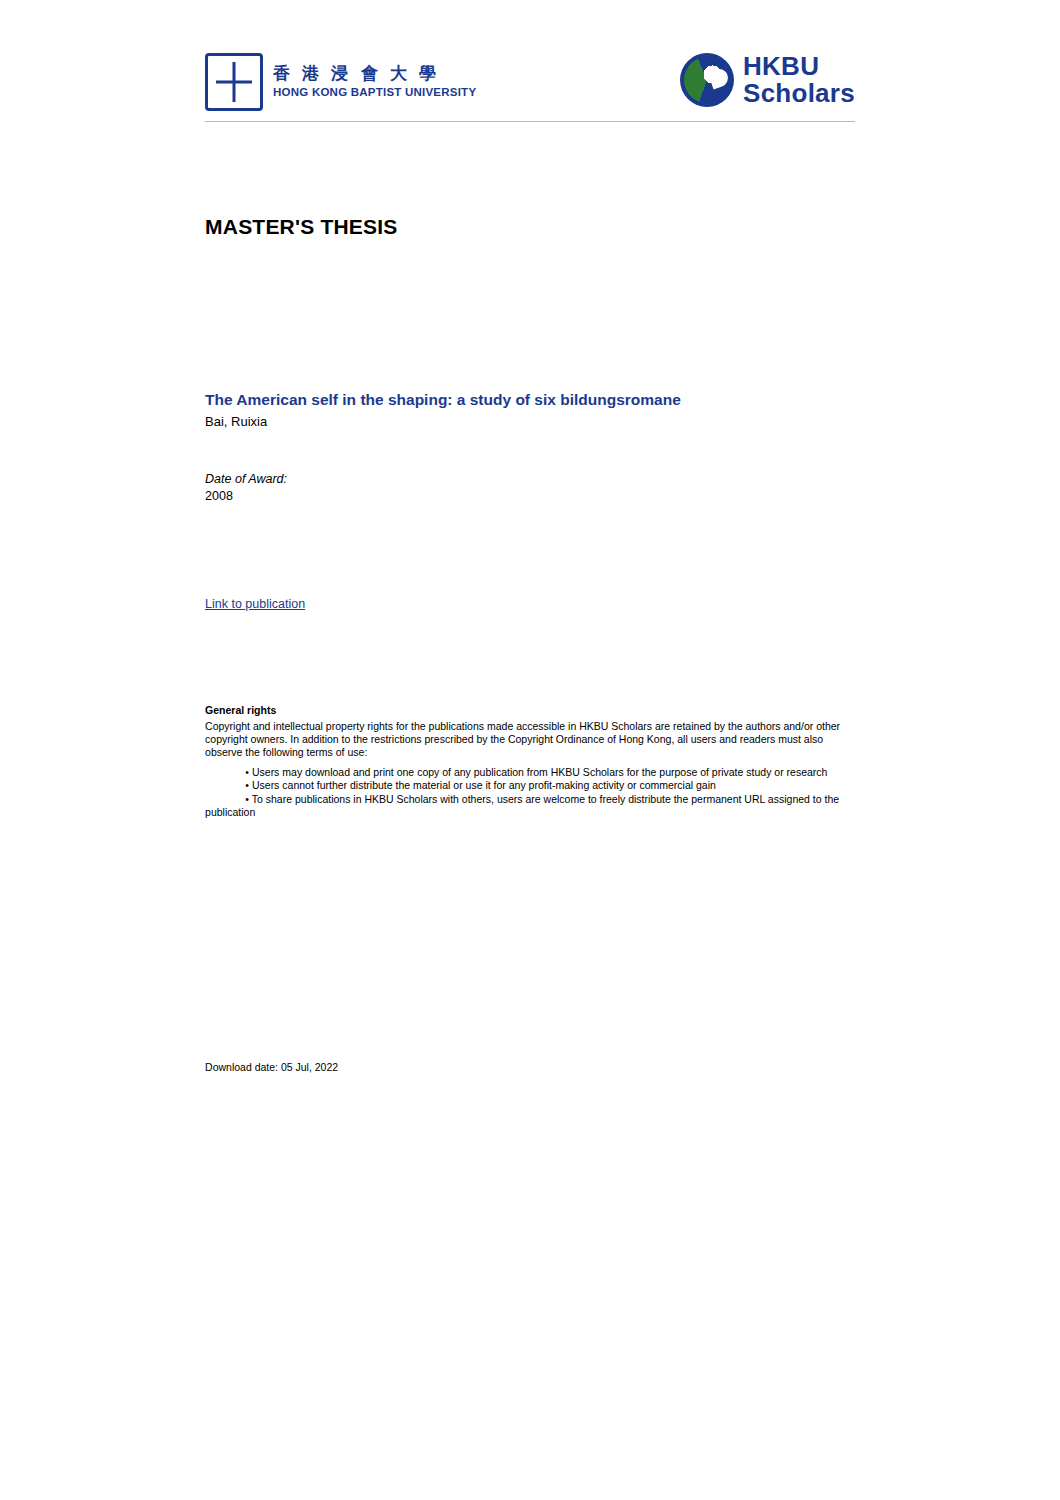香 港 浸 會 大 學
HONG KONG BAPTIST UNIVERSITY
HKBU
Scholars
MASTER'S THESIS
The American self in the shaping: a study of six bildungsromane
Bai, Ruixia
Date of Award:
2008
Link to publication
General rights
Copyright and intellectual property rights for the publications made accessible in HKBU Scholars are retained by the authors and/or other copyright owners. In addition to the restrictions prescribed by the Copyright Ordinance of Hong Kong, all users and readers must also observe the following terms of use:
Users may download and print one copy of any publication from HKBU Scholars for the purpose of private study or research
Users cannot further distribute the material or use it for any profit-making activity or commercial gain
To share publications in HKBU Scholars with others, users are welcome to freely distribute the permanent URL assigned to the
publication
Download date: 05 Jul, 2022